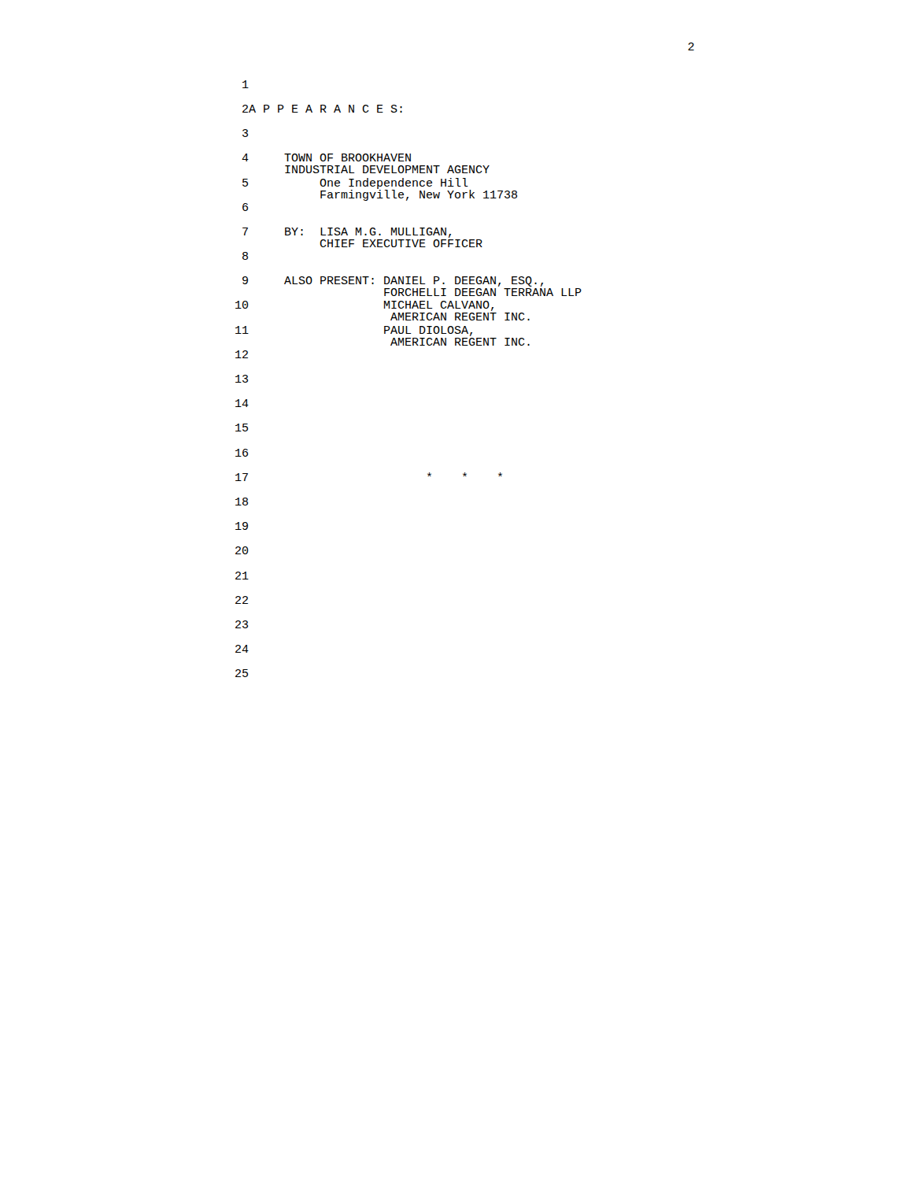2
| 1 | |
| 2 | A P P E A R A N C E S: |
| 3 | |
| 4 | TOWN OF BROOKHAVEN INDUSTRIAL DEVELOPMENT AGENCY |
| 5 | One Independence Hill Farmingville, New York 11738 |
| 6 | |
| 7 | BY: LISA M.G. MULLIGAN, CHIEF EXECUTIVE OFFICER |
| 8 | |
| 9 | ALSO PRESENT: DANIEL P. DEEGAN, ESQ., FORCHELLI DEEGAN TERRANA LLP |
| 10 | MICHAEL CALVANO, AMERICAN REGENT INC. |
| 11 | PAUL DIOLOSA, AMERICAN REGENT INC. |
| 12 | |
| 13 | |
| 14 | |
| 15 | |
| 16 | |
| 17 | * * * |
| 18 | |
| 19 | |
| 20 | |
| 21 | |
| 22 | |
| 23 | |
| 24 | |
| 25 | |